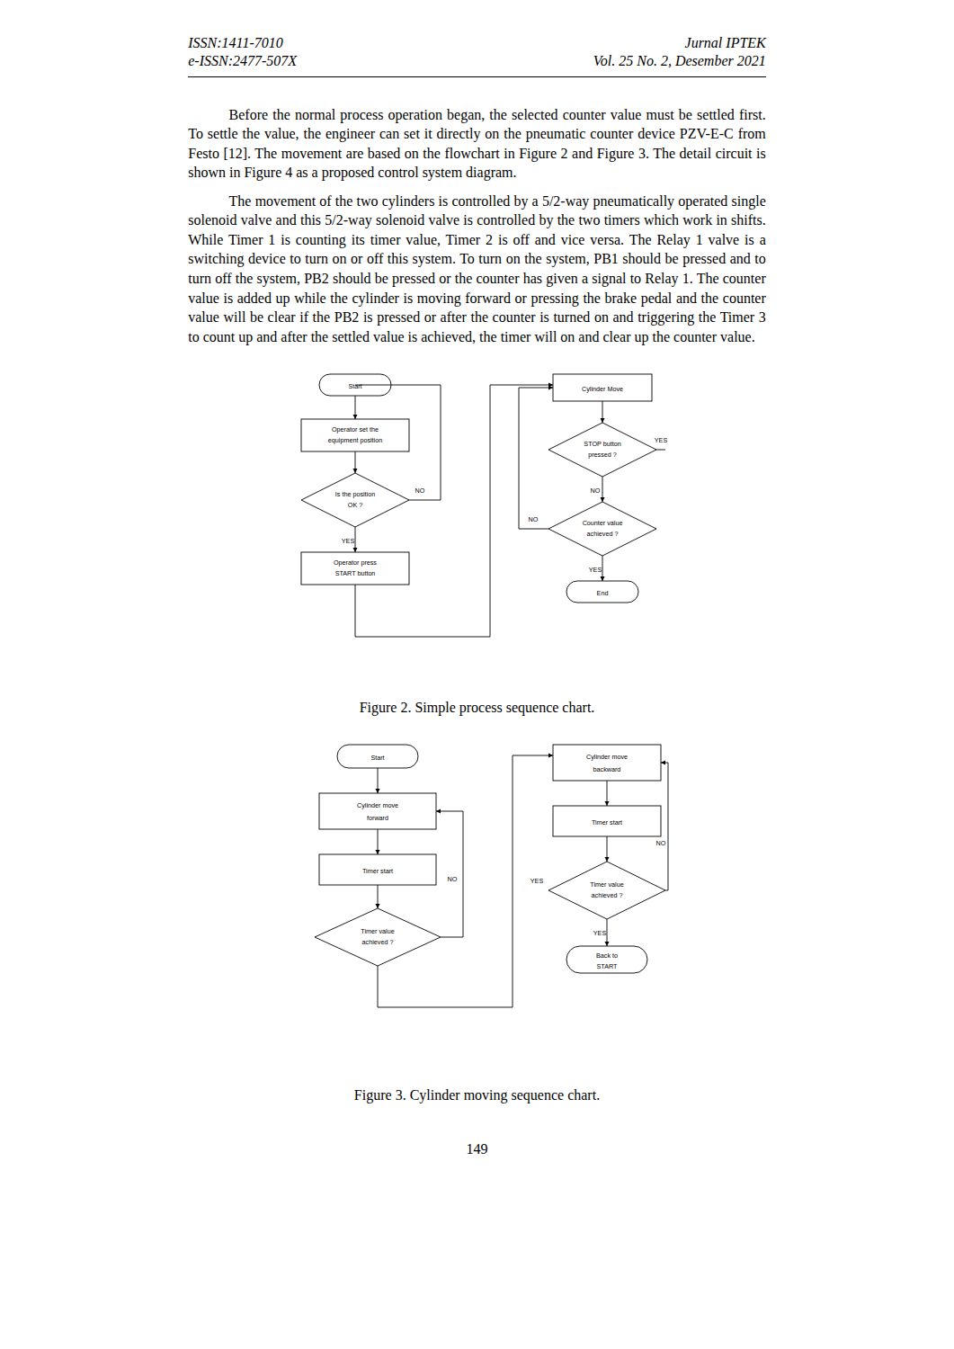ISSN:1411-7010
e-ISSN:2477-507X
Jurnal IPTEK
Vol. 25 No. 2, Desember 2021
Before the normal process operation began, the selected counter value must be settled first. To settle the value, the engineer can set it directly on the pneumatic counter device PZV-E-C from Festo [12]. The movement are based on the flowchart in Figure 2 and Figure 3. The detail circuit is shown in Figure 4 as a proposed control system diagram.
The movement of the two cylinders is controlled by a 5/2-way pneumatically operated single solenoid valve and this 5/2-way solenoid valve is controlled by the two timers which work in shifts. While Timer 1 is counting its timer value, Timer 2 is off and vice versa. The Relay 1 valve is a switching device to turn on or off this system. To turn on the system, PB1 should be pressed and to turn off the system, PB2 should be pressed or the counter has given a signal to Relay 1. The counter value is added up while the cylinder is moving forward or pressing the brake pedal and the counter value will be clear if the PB2 is pressed or after the counter is turned on and triggering the Timer 3 to count up and after the settled value is achieved, the timer will on and clear up the counter value.
Start Operator set the equipment position Is the position OK ? NO YES Operator press START button Cylinder Move STOP button pressed ? YES NO Counter value achieved ? NO YES End
Figure 2. Simple process sequence chart.
Start Cylinder move forward Timer start Timer value achieved ? NO Cylinder move backward Timer start Timer value achieved ? NO YES YES Back to START
Figure 3. Cylinder moving sequence chart.
149